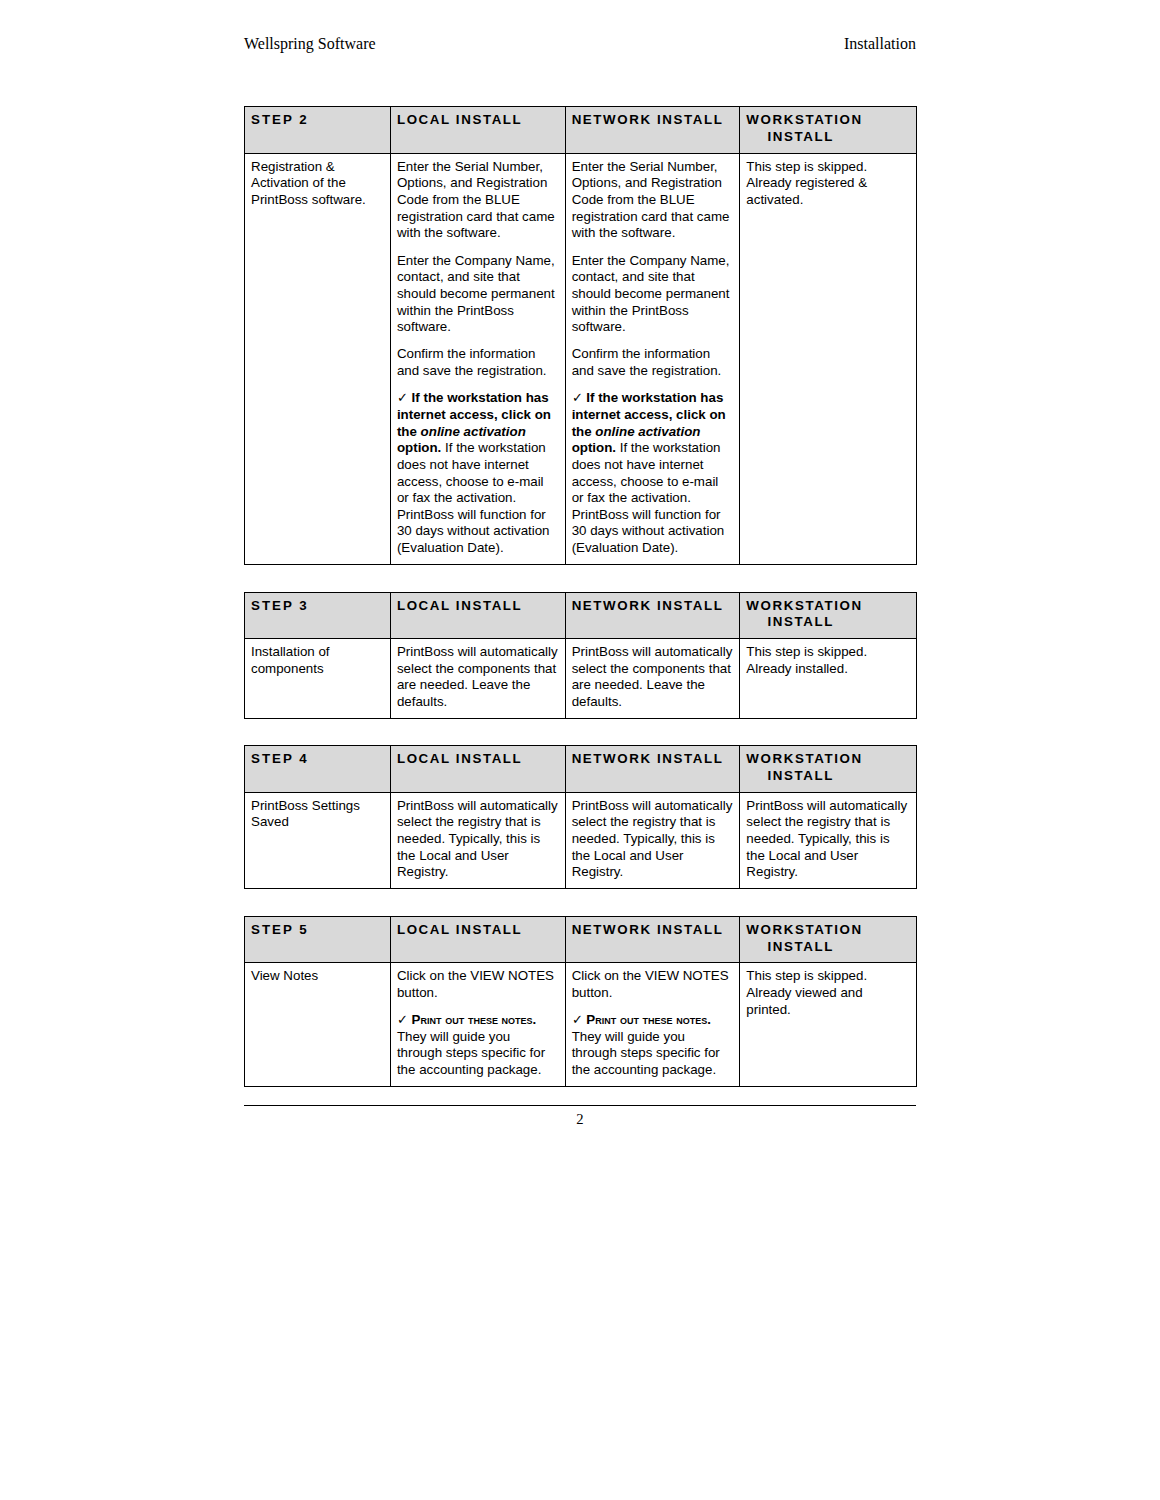Wellspring Software Installation
| STEP 2 | LOCAL INSTALL | NETWORK INSTALL | WORKSTATION INSTALL |
| --- | --- | --- | --- |
| Registration & Activation of the PrintBoss software. | Enter the Serial Number, Options, and Registration Code from the BLUE registration card that came with the software. Enter the Company Name, contact, and site that should become permanent within the PrintBoss software. Confirm the information and save the registration. ✓ If the workstation has internet access, click on the online activation option. If the workstation does not have internet access, choose to e-mail or fax the activation. PrintBoss will function for 30 days without activation (Evaluation Date). | Enter the Serial Number, Options, and Registration Code from the BLUE registration card that came with the software. Enter the Company Name, contact, and site that should become permanent within the PrintBoss software. Confirm the information and save the registration. ✓ If the workstation has internet access, click on the online activation option. If the workstation does not have internet access, choose to e-mail or fax the activation. PrintBoss will function for 30 days without activation (Evaluation Date). | This step is skipped. Already registered & activated. |
| STEP 3 | LOCAL INSTALL | NETWORK INSTALL | WORKSTATION INSTALL |
| --- | --- | --- | --- |
| Installation of components | PrintBoss will automatically select the components that are needed. Leave the defaults. | PrintBoss will automatically select the components that are needed. Leave the defaults. | This step is skipped. Already installed. |
| STEP 4 | LOCAL INSTALL | NETWORK INSTALL | WORKSTATION INSTALL |
| --- | --- | --- | --- |
| PrintBoss Settings Saved | PrintBoss will automatically select the registry that is needed. Typically, this is the Local and User Registry. | PrintBoss will automatically select the registry that is needed. Typically, this is the Local and User Registry. | PrintBoss will automatically select the registry that is needed. Typically, this is the Local and User Registry. |
| STEP 5 | LOCAL INSTALL | NETWORK INSTALL | WORKSTATION INSTALL |
| --- | --- | --- | --- |
| View Notes | Click on the VIEW NOTES button. ✓ Print out these notes. They will guide you through steps specific for the accounting package. | Click on the VIEW NOTES button. ✓ Print out these notes. They will guide you through steps specific for the accounting package. | This step is skipped. Already viewed and printed. |
2